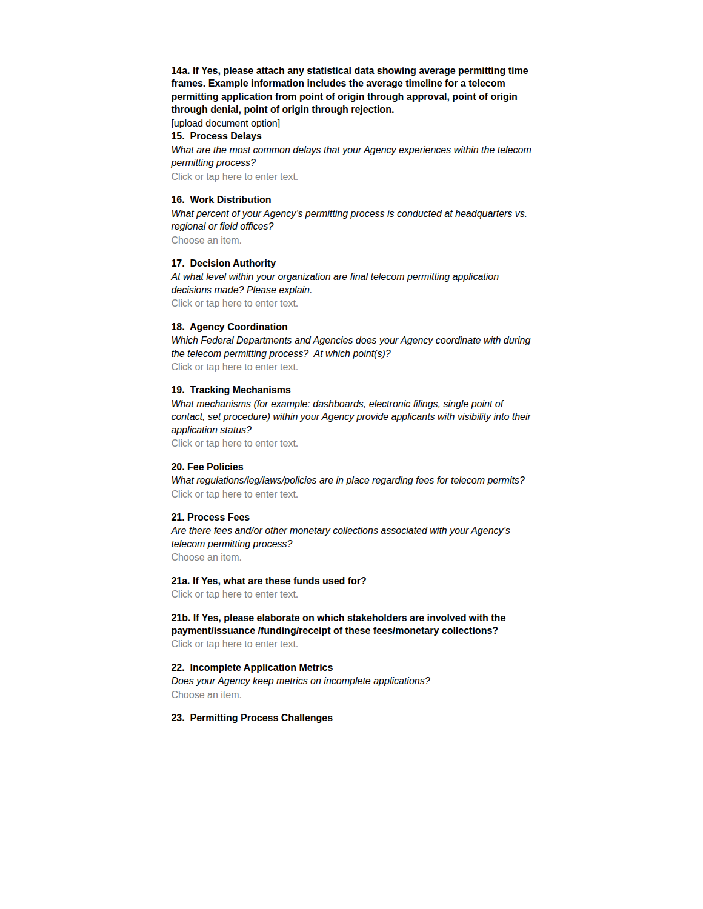14a. If Yes, please attach any statistical data showing average permitting time frames. Example information includes the average timeline for a telecom permitting application from point of origin through approval, point of origin through denial, point of origin through rejection.
[upload document option]
15. Process Delays
What are the most common delays that your Agency experiences within the telecom permitting process?
Click or tap here to enter text.
16. Work Distribution
What percent of your Agency’s permitting process is conducted at headquarters vs. regional or field offices?
Choose an item.
17. Decision Authority
At what level within your organization are final telecom permitting application decisions made? Please explain.
Click or tap here to enter text.
18. Agency Coordination
Which Federal Departments and Agencies does your Agency coordinate with during the telecom permitting process? At which point(s)?
Click or tap here to enter text.
19. Tracking Mechanisms
What mechanisms (for example: dashboards, electronic filings, single point of contact, set procedure) within your Agency provide applicants with visibility into their application status?
Click or tap here to enter text.
20. Fee Policies
What regulations/leg/laws/policies are in place regarding fees for telecom permits?
Click or tap here to enter text.
21. Process Fees
Are there fees and/or other monetary collections associated with your Agency’s telecom permitting process?
Choose an item.
21a. If Yes, what are these funds used for?
Click or tap here to enter text.
21b. If Yes, please elaborate on which stakeholders are involved with the payment/issuance /funding/receipt of these fees/monetary collections?
Click or tap here to enter text.
22. Incomplete Application Metrics
Does your Agency keep metrics on incomplete applications?
Choose an item.
23. Permitting Process Challenges